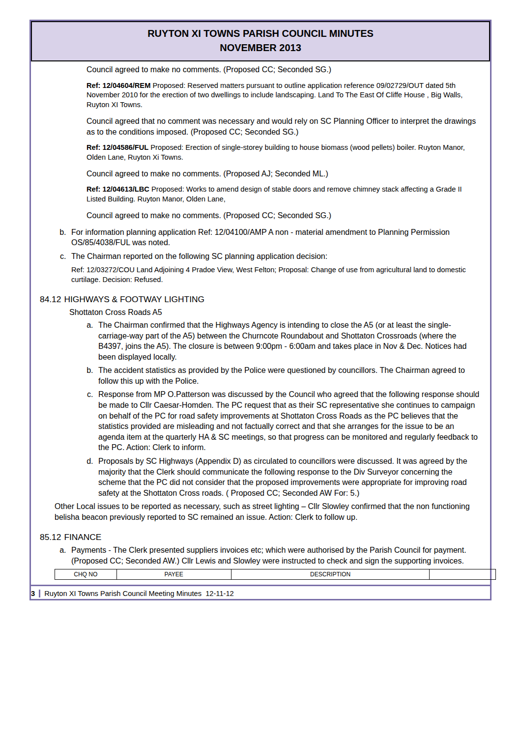RUYTON XI TOWNS PARISH COUNCIL MINUTES
NOVEMBER 2013
Council agreed to make no comments. (Proposed CC; Seconded SG.)
Ref: 12/04604/REM Proposed: Reserved matters pursuant to outline application reference 09/02729/OUT dated 5th November 2010 for the erection of two dwellings to include landscaping. Land To The East Of Cliffe House , Big Walls, Ruyton XI Towns.
Council agreed that no comment was necessary and would rely on SC Planning Officer to interpret the drawings as to the conditions imposed. (Proposed CC; Seconded SG.)
Ref: 12/04586/FUL Proposed: Erection of single-storey building to house biomass (wood pellets) boiler. Ruyton Manor, Olden Lane, Ruyton Xi Towns.
Council agreed to make no comments. (Proposed AJ; Seconded ML.)
Ref: 12/04613/LBC Proposed: Works to amend design of stable doors and remove chimney stack affecting a Grade II Listed Building. Ruyton Manor, Olden Lane,
Council agreed to make no comments. (Proposed CC; Seconded SG.)
For information planning application Ref: 12/04100/AMP A non - material amendment to Planning Permission OS/85/4038/FUL was noted.
The Chairman reported on the following SC planning application decision:
Ref: 12/03272/COU Land Adjoining 4 Pradoe View, West Felton; Proposal: Change of use from agricultural land to domestic curtilage. Decision: Refused.
84.12 HIGHWAYS & FOOTWAY LIGHTING
Shottaton Cross Roads A5
The Chairman confirmed that the Highways Agency is intending to close the A5 (or at least the single-carriage-way part of the A5) between the Churncote Roundabout and Shottaton Crossroads (where the B4397, joins the A5). The closure is between 9:00pm - 6:00am and takes place in Nov & Dec. Notices had been displayed locally.
The accident statistics as provided by the Police were questioned by councillors. The Chairman agreed to follow this up with the Police.
Response from MP O.Patterson was discussed by the Council who agreed that the following response should be made to Cllr Caesar-Homden. The PC request that as their SC representative she continues to campaign on behalf of the PC for road safety improvements at Shottaton Cross Roads as the PC believes that the statistics provided are misleading and not factually correct and that she arranges for the issue to be an agenda item at the quarterly HA & SC meetings, so that progress can be monitored and regularly feedback to the PC. Action: Clerk to inform.
Proposals by SC Highways (Appendix D) as circulated to councillors were discussed. It was agreed by the majority that the Clerk should communicate the following response to the Div Surveyor concerning the scheme that the PC did not consider that the proposed improvements were appropriate for improving road safety at the Shottaton Cross roads. ( Proposed CC; Seconded AW For: 5.)
Other Local issues to be reported as necessary, such as street lighting – Cllr Slowley confirmed that the non functioning belisha beacon previously reported to SC remained an issue. Action: Clerk to follow up.
85.12 FINANCE
Payments - The Clerk presented suppliers invoices etc; which were authorised by the Parish Council for payment. (Proposed CC; Seconded AW.) Cllr Lewis and Slowley were instructed to check and sign the supporting invoices.
| CHQ NO | PAYEE | DESCRIPTION | |
| --- | --- | --- | --- |
3 Ruyton XI Towns Parish Council Meeting Minutes 12-11-12